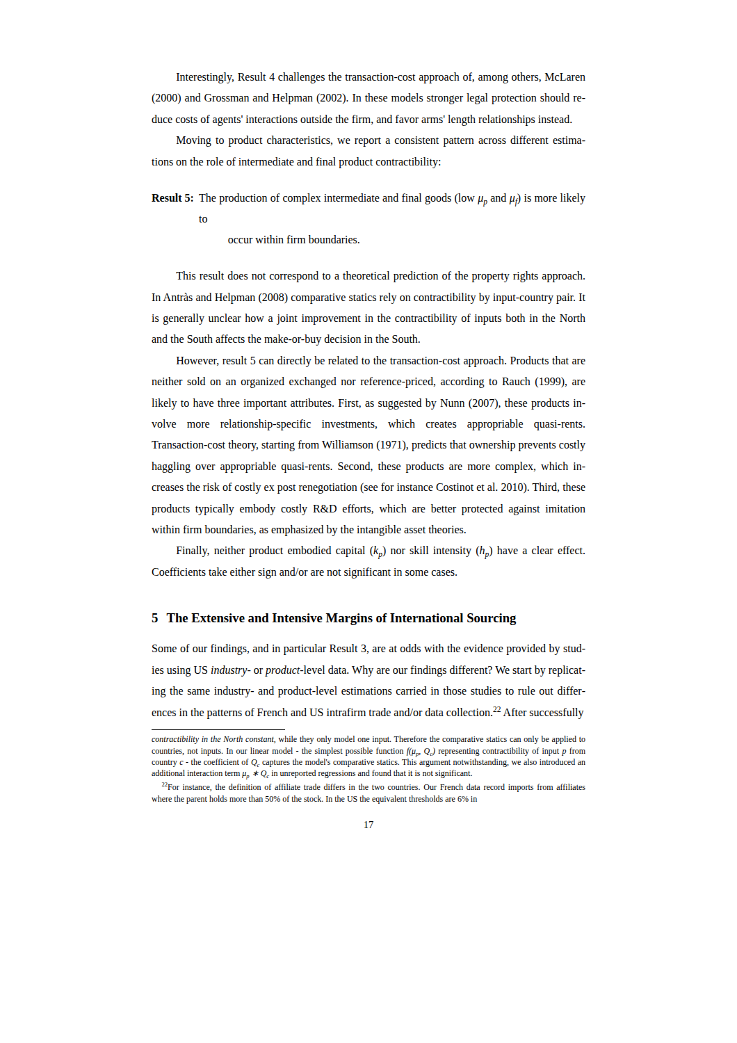Interestingly, Result 4 challenges the transaction-cost approach of, among others, McLaren (2000) and Grossman and Helpman (2002). In these models stronger legal protection should reduce costs of agents' interactions outside the firm, and favor arms' length relationships instead.
Moving to product characteristics, we report a consistent pattern across different estimations on the role of intermediate and final product contractibility:
Result 5:
The production of complex intermediate and final goods (low μp and μf) is more likely to occur within firm boundaries.
This result does not correspond to a theoretical prediction of the property rights approach. In Antràs and Helpman (2008) comparative statics rely on contractibility by input-country pair. It is generally unclear how a joint improvement in the contractibility of inputs both in the North and the South affects the make-or-buy decision in the South.
However, result 5 can directly be related to the transaction-cost approach. Products that are neither sold on an organized exchanged nor reference-priced, according to Rauch (1999), are likely to have three important attributes. First, as suggested by Nunn (2007), these products involve more relationship-specific investments, which creates appropriable quasi-rents. Transaction-cost theory, starting from Williamson (1971), predicts that ownership prevents costly haggling over appropriable quasi-rents. Second, these products are more complex, which increases the risk of costly ex post renegotiation (see for instance Costinot et al. 2010). Third, these products typically embody costly R&D efforts, which are better protected against imitation within firm boundaries, as emphasized by the intangible asset theories.
Finally, neither product embodied capital (kp) nor skill intensity (hp) have a clear effect. Coefficients take either sign and/or are not significant in some cases.
5 The Extensive and Intensive Margins of International Sourcing
Some of our findings, and in particular Result 3, are at odds with the evidence provided by studies using US industry- or product-level data. Why are our findings different? We start by replicating the same industry- and product-level estimations carried in those studies to rule out differences in the patterns of French and US intrafirm trade and/or data collection.22 After successfully
contractibility in the North constant, while they only model one input. Therefore the comparative statics can only be applied to countries, not inputs. In our linear model - the simplest possible function f(μp, Qc) representing contractibility of input p from country c - the coefficient of Qc captures the model's comparative statics. This argument notwithstanding, we also introduced an additional interaction term μp ∗ Qc in unreported regressions and found that it is not significant.
22For instance, the definition of affiliate trade differs in the two countries. Our French data record imports from affiliates where the parent holds more than 50% of the stock. In the US the equivalent thresholds are 6% in
17